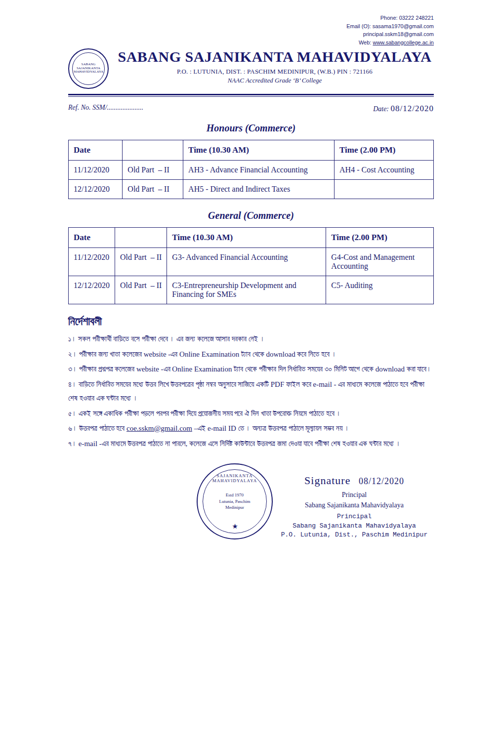Phone: 03222 248221
Email (O): sasama1970@gmail.com
principal.sskm18@gmail.com
Web: www.sabangcollege.ac.in
SABANG
SAJANIKANTA
MAHAVIDYALAYA
SABANG SAJANIKANTA MAHAVIDYALAYA
P.O. : LUTUNIA, DIST. : PASCHIM MEDINIPUR, (W.B.) PIN : 721166
NAAC Accredited Grade ‘B’ College
Ref. No. SSM/..................... Date: 08/12/2020
Honours (Commerce)
| Date | | Time (10.30 AM) | Time (2.00 PM) |
| --- | --- | --- | --- |
| 11/12/2020 | Old Part – II | AH3 - Advance Financial Accounting | AH4 - Cost Accounting |
| 12/12/2020 | Old Part – II | AH5 - Direct and Indirect Taxes | |
General (Commerce)
| Date | | Time (10.30 AM) | Time (2.00 PM) |
| --- | --- | --- | --- |
| 11/12/2020 | Old Part – II | G3- Advanced Financial Accounting | G4-Cost and Management Accounting |
| 12/12/2020 | Old Part – II | C3-Entrepreneurship Development and Financing for SMEs | C5- Auditing |
নির্দেশাবলী
১। সকল পরীক্ষার্থী বাড়িতে বসে পরীক্ষা দেবে । এর জন্য কলেজে আসার দরকার নেই ।
২। পরীক্ষার জন্য খাতা কলেজের website -এর Online Examination ট্যাব থেকে download করে নিতে হবে ।
৩। পরীক্ষার প্রশ্নপত্র কলেজের website -এর Online Examination ট্যাব থেকে পরীক্ষার দিন নির্ধারিত সময়ের ৩০ মিনিট আগে থেকে download করা যাবে।
৪। বাড়িতে নির্ধারিত সময়ের মধ্যে উত্তর লিখে উত্তরপত্রের পৃষ্ঠা নম্বর অনুসারে সাজিয়ে একটি PDF ফাইল করে e-mail - এর মাধ্যমে কলেজে পাঠাতে হবে পরীক্ষা শেষ হওয়ার এক ঘন্টার মধ্যে ।
৫। একই সঙ্গে একাধিক পরীক্ষা পড়লে পরপর পরীক্ষা দিয়ে প্রয়োজনীয় সময় পরে ঐ দিন খাতা উপরোক্ত নিয়মে পাঠাতে হবে ।
৬। উত্তরপত্র পাঠাতে হবে coe.sskm@gmail.com –এই e-mail ID তে । অন্যত্র উত্তরপত্র পাঠালে মূল্যায়ন সম্ভব নয় ।
৭। e-mail -এর মাধ্যমে উত্তরপত্র পাঠাতে না পারলে, কলেজে এসে নির্দিষ্ট কাউন্টারে উত্তরপত্র জমা দেওয়া যাবে পরীক্ষা শেষ হওয়ার এক ঘন্টার মধ্যে ।
SAJANIKANTA MAHAVIDYALAYA
Estd 1970
Lutunia, Paschim
Medinipur
★
Signature 08/12/2020
Principal
Sabang Sajanikanta Mahavidyalaya
Principal
Sabang Sajanikanta Mahavidyalaya
P.O. Lutunia, Dist., Paschim Medinipur